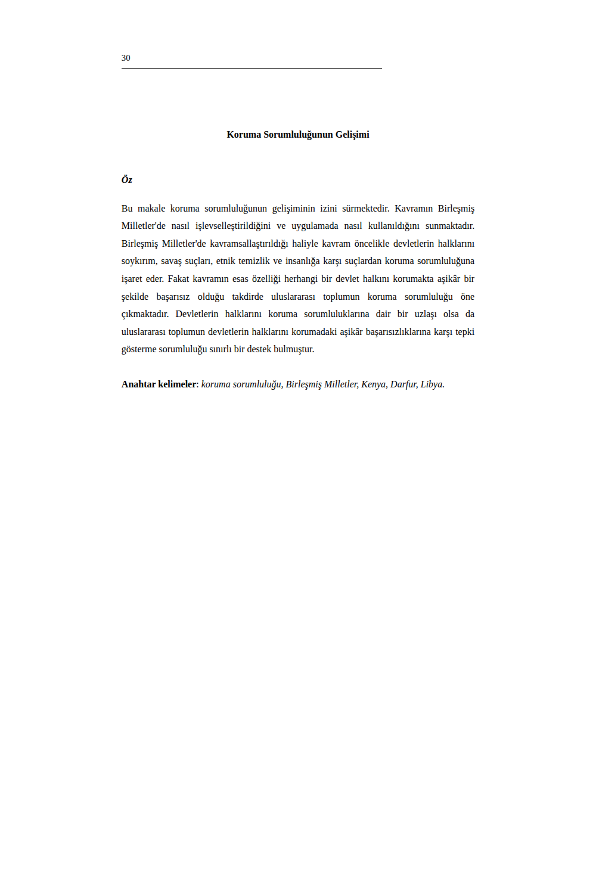30
Koruma Sorumluluğunun Gelişimi
Öz
Bu makale koruma sorumluluğunun gelişiminin izini sürmektedir. Kavramın Birleşmiş Milletler'de nasıl işlevselleştirildiğini ve uygulamada nasıl kullanıldığını sunmaktadır. Birleşmiş Milletler'de kavramsallaştırıldığı haliyle kavram öncelikle devletlerin halklarını soykırım, savaş suçları, etnik temizlik ve insanlığa karşı suçlardan koruma sorumluluğuna işaret eder. Fakat kavramın esas özelliği herhangi bir devlet halkını korumakta aşikâr bir şekilde başarısız olduğu takdirde uluslararası toplumun koruma sorumluluğu öne çıkmaktadır. Devletlerin halklarını koruma sorumluluklarına dair bir uzlaşı olsa da uluslararası toplumun devletlerin halklarını korumadaki aşikâr başarısızlıklarına karşı tepki gösterme sorumluluğu sınırlı bir destek bulmuştur.
Anahtar kelimeler: koruma sorumluluğu, Birleşmiş Milletler, Kenya, Darfur, Libya.